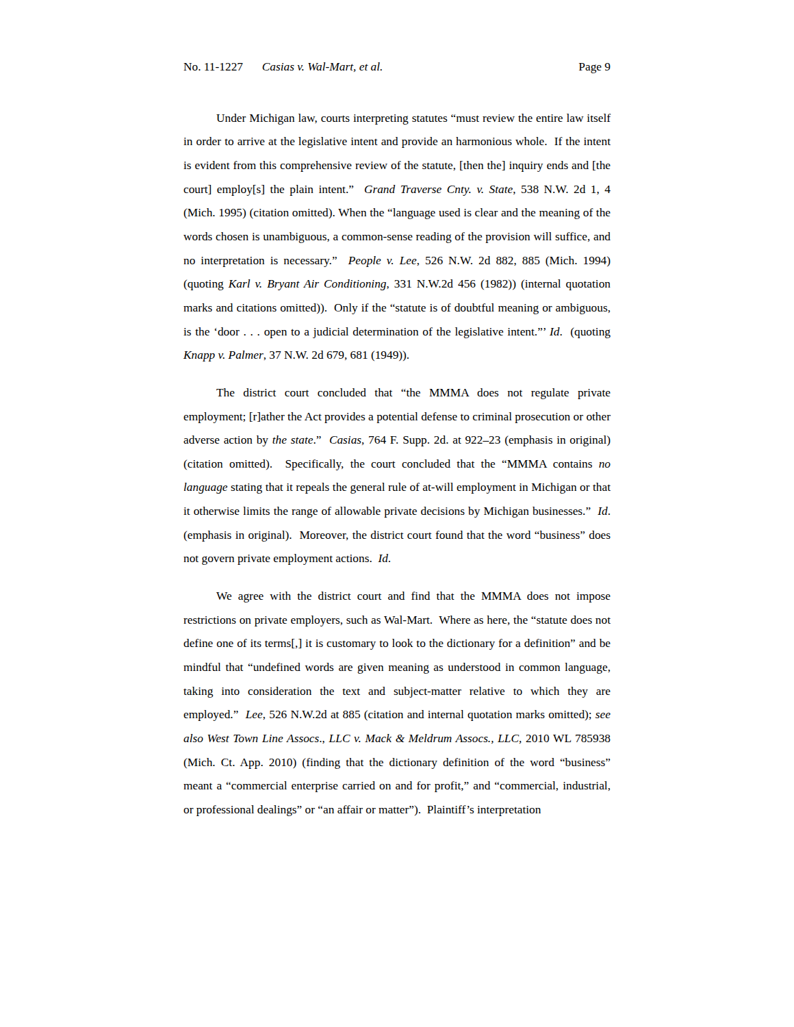No. 11-1227 Casias v. Wal-Mart, et al. Page 9
Under Michigan law, courts interpreting statutes “must review the entire law itself in order to arrive at the legislative intent and provide an harmonious whole. If the intent is evident from this comprehensive review of the statute, [then the] inquiry ends and [the court] employ[s] the plain intent.” Grand Traverse Cnty. v. State, 538 N.W. 2d 1, 4 (Mich. 1995) (citation omitted). When the “language used is clear and the meaning of the words chosen is unambiguous, a common-sense reading of the provision will suffice, and no interpretation is necessary.” People v. Lee, 526 N.W. 2d 882, 885 (Mich. 1994) (quoting Karl v. Bryant Air Conditioning, 331 N.W.2d 456 (1982)) (internal quotation marks and citations omitted)). Only if the “statute is of doubtful meaning or ambiguous, is the ‘door . . . open to a judicial determination of the legislative intent.”’ Id. (quoting Knapp v. Palmer, 37 N.W. 2d 679, 681 (1949)).
The district court concluded that “the MMMA does not regulate private employment; [r]ather the Act provides a potential defense to criminal prosecution or other adverse action by the state.” Casias, 764 F. Supp. 2d. at 922–23 (emphasis in original) (citation omitted). Specifically, the court concluded that the “MMMA contains no language stating that it repeals the general rule of at-will employment in Michigan or that it otherwise limits the range of allowable private decisions by Michigan businesses.” Id. (emphasis in original). Moreover, the district court found that the word “business” does not govern private employment actions. Id.
We agree with the district court and find that the MMMA does not impose restrictions on private employers, such as Wal-Mart. Where as here, the “statute does not define one of its terms[,] it is customary to look to the dictionary for a definition” and be mindful that “undefined words are given meaning as understood in common language, taking into consideration the text and subject-matter relative to which they are employed.” Lee, 526 N.W.2d at 885 (citation and internal quotation marks omitted); see also West Town Line Assocs., LLC v. Mack & Meldrum Assocs., LLC, 2010 WL 785938 (Mich. Ct. App. 2010) (finding that the dictionary definition of the word “business” meant a “commercial enterprise carried on and for profit,” and “commercial, industrial, or professional dealings” or “an affair or matter”). Plaintiff’s interpretation